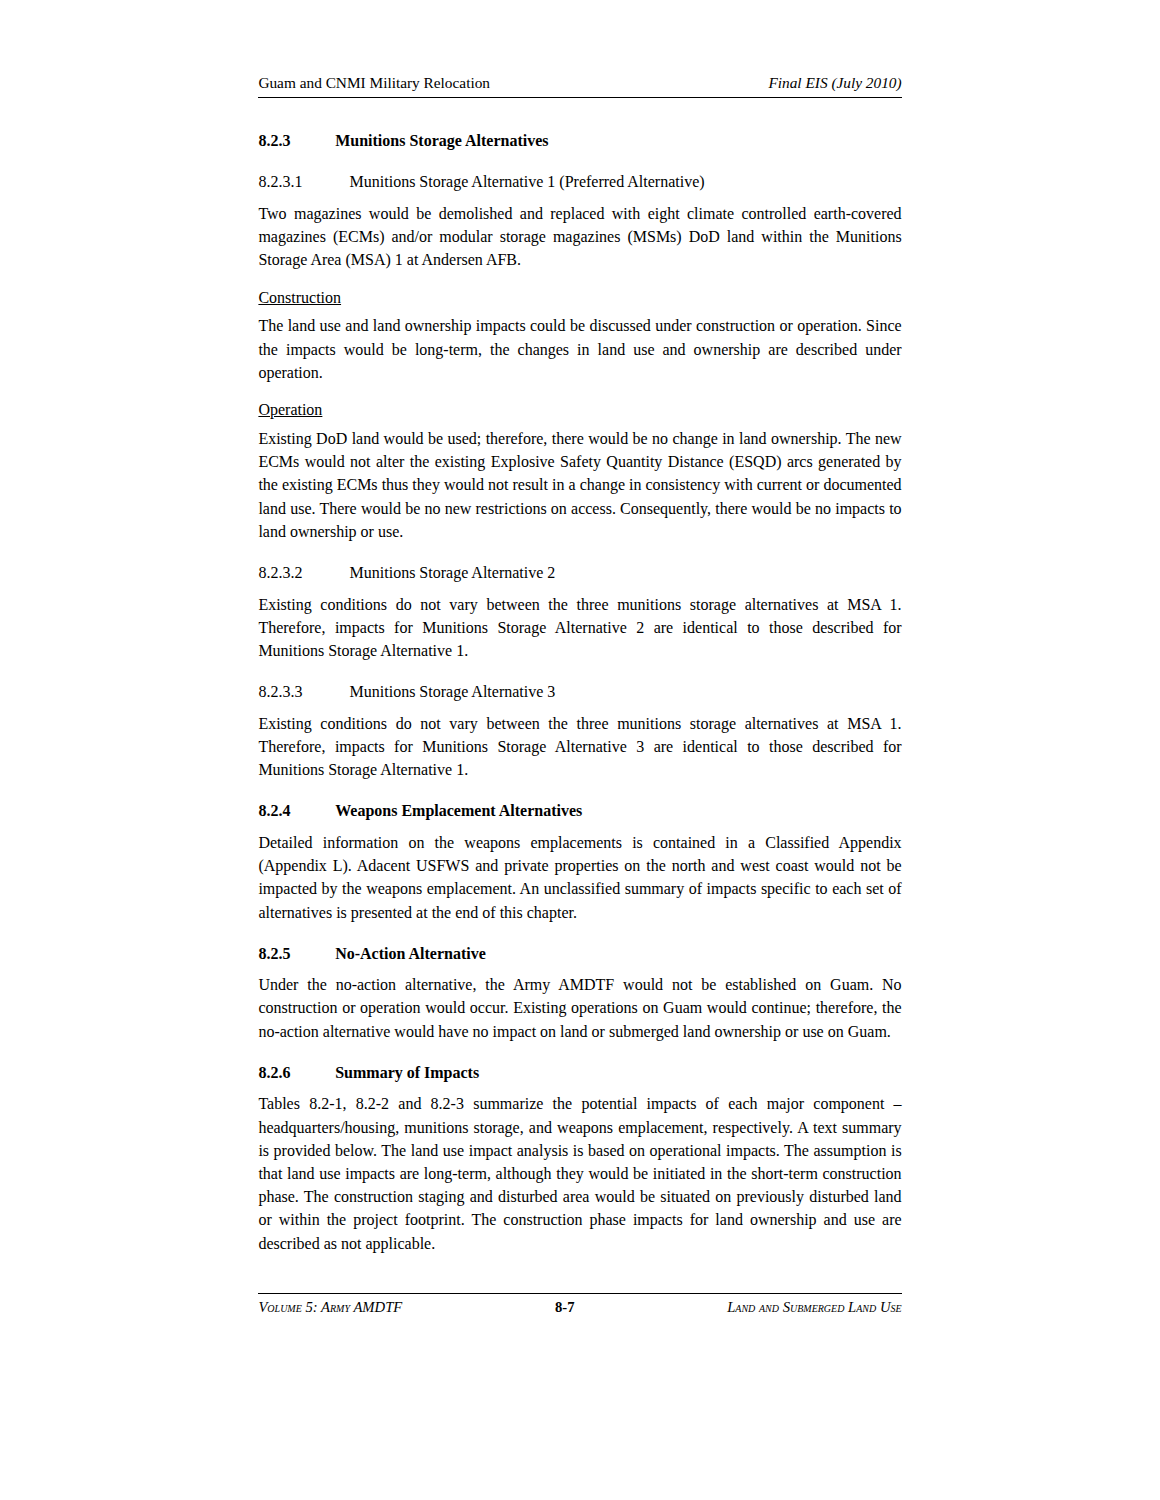Guam and CNMI Military Relocation
Final EIS (July 2010)
8.2.3 Munitions Storage Alternatives
8.2.3.1 Munitions Storage Alternative 1 (Preferred Alternative)
Two magazines would be demolished and replaced with eight climate controlled earth-covered magazines (ECMs) and/or modular storage magazines (MSMs) DoD land within the Munitions Storage Area (MSA) 1 at Andersen AFB.
Construction
The land use and land ownership impacts could be discussed under construction or operation. Since the impacts would be long-term, the changes in land use and ownership are described under operation.
Operation
Existing DoD land would be used; therefore, there would be no change in land ownership. The new ECMs would not alter the existing Explosive Safety Quantity Distance (ESQD) arcs generated by the existing ECMs thus they would not result in a change in consistency with current or documented land use. There would be no new restrictions on access. Consequently, there would be no impacts to land ownership or use.
8.2.3.2 Munitions Storage Alternative 2
Existing conditions do not vary between the three munitions storage alternatives at MSA 1. Therefore, impacts for Munitions Storage Alternative 2 are identical to those described for Munitions Storage Alternative 1.
8.2.3.3 Munitions Storage Alternative 3
Existing conditions do not vary between the three munitions storage alternatives at MSA 1. Therefore, impacts for Munitions Storage Alternative 3 are identical to those described for Munitions Storage Alternative 1.
8.2.4 Weapons Emplacement Alternatives
Detailed information on the weapons emplacements is contained in a Classified Appendix (Appendix L). Adacent USFWS and private properties on the north and west coast would not be impacted by the weapons emplacement. An unclassified summary of impacts specific to each set of alternatives is presented at the end of this chapter.
8.2.5 No-Action Alternative
Under the no-action alternative, the Army AMDTF would not be established on Guam. No construction or operation would occur. Existing operations on Guam would continue; therefore, the no-action alternative would have no impact on land or submerged land ownership or use on Guam.
8.2.6 Summary of Impacts
Tables 8.2-1, 8.2-2 and 8.2-3 summarize the potential impacts of each major component – headquarters/housing, munitions storage, and weapons emplacement, respectively. A text summary is provided below. The land use impact analysis is based on operational impacts. The assumption is that land use impacts are long-term, although they would be initiated in the short-term construction phase. The construction staging and disturbed area would be situated on previously disturbed land or within the project footprint. The construction phase impacts for land ownership and use are described as not applicable.
Volume 5: Army AMDTF
8-7
Land and Submerged Land Use